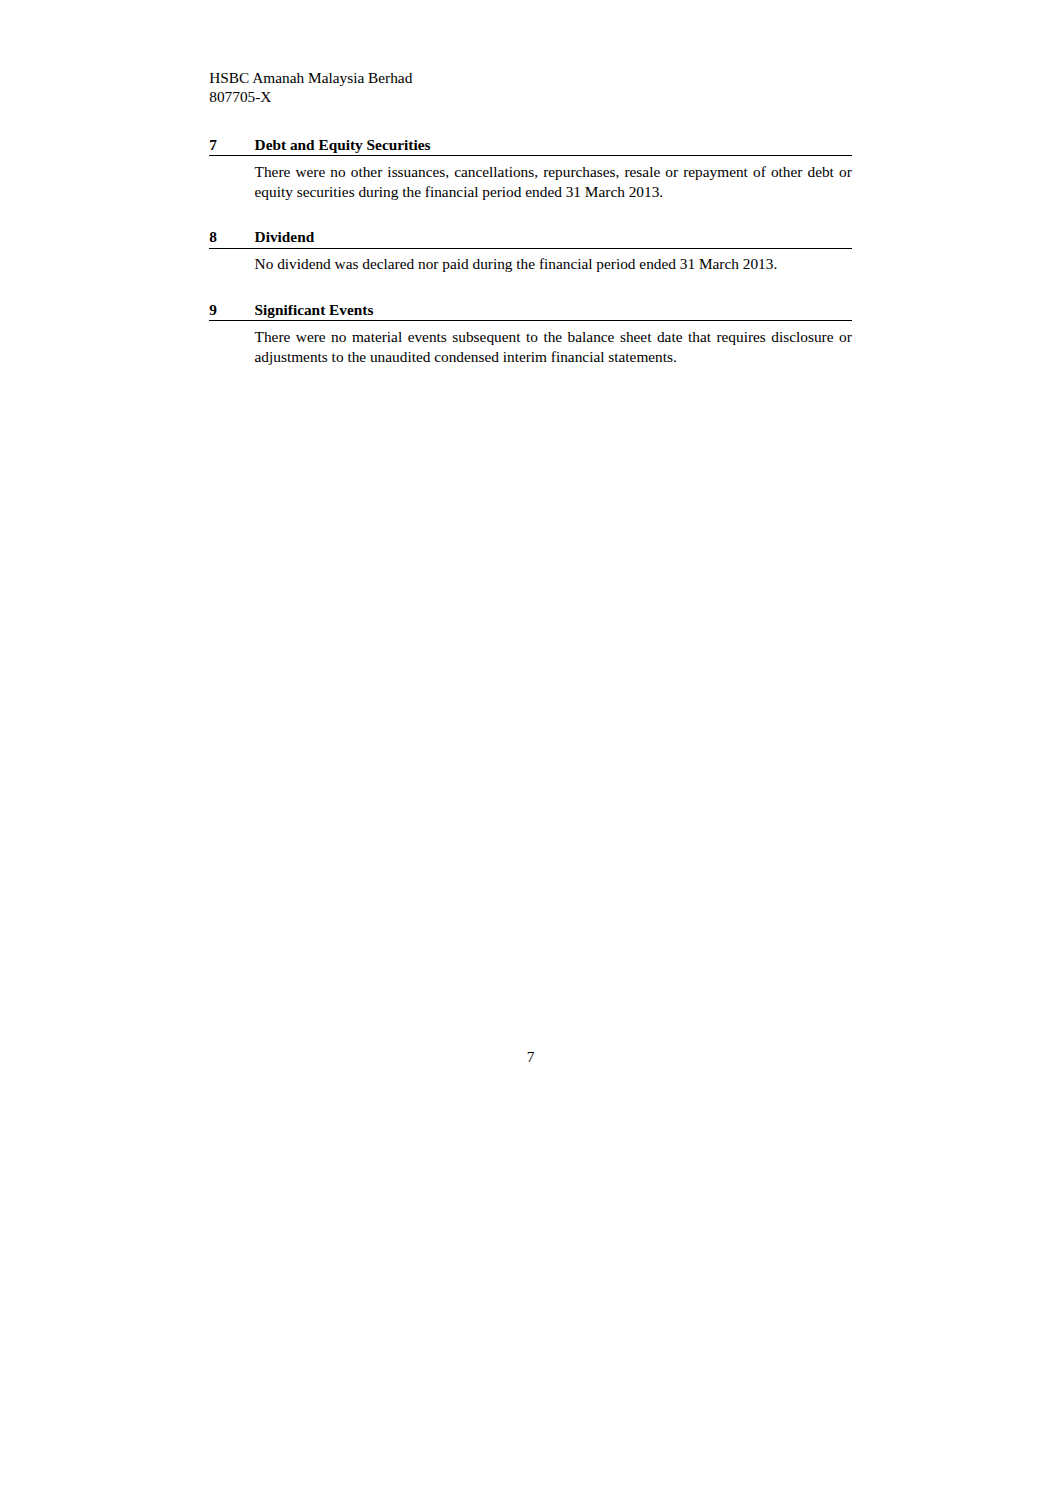HSBC Amanah Malaysia Berhad
807705-X
7
Debt and Equity Securities
There were no other issuances, cancellations, repurchases, resale or repayment of other debt or equity securities during the financial period ended 31 March 2013.
8
Dividend
No dividend was declared nor paid during the financial period ended 31 March 2013.
9
Significant Events
There were no material events subsequent to the balance sheet date that requires disclosure or adjustments to the unaudited condensed interim financial statements.
7